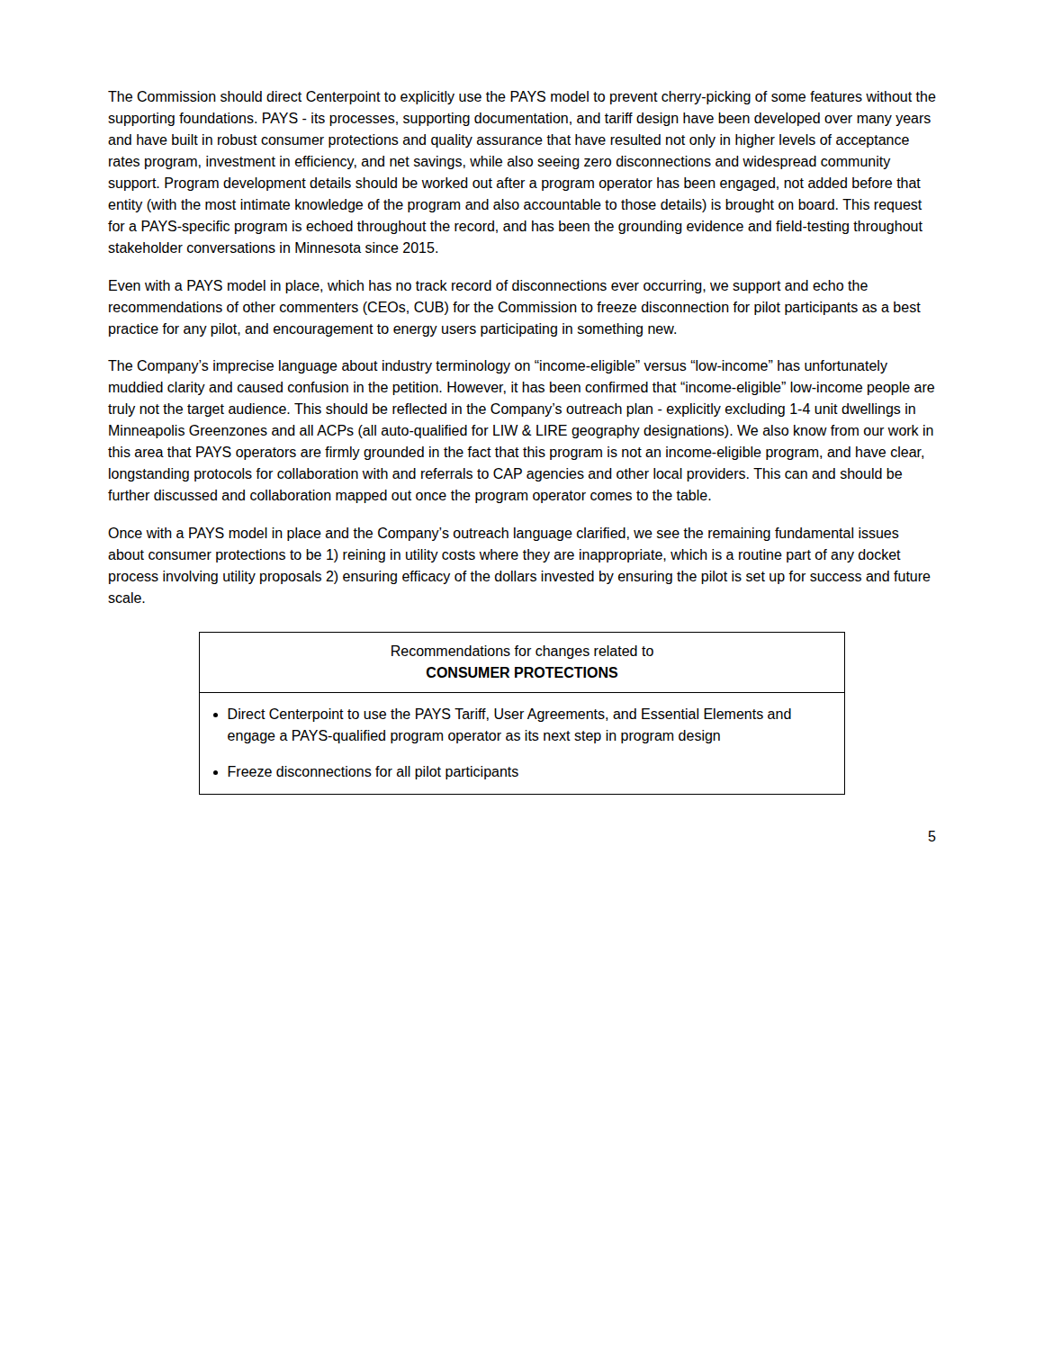The Commission should direct Centerpoint to explicitly use the PAYS model to prevent cherry-picking of some features without the supporting foundations. PAYS - its processes, supporting documentation, and tariff design have been developed over many years and have built in robust consumer protections and quality assurance that have resulted not only in higher levels of acceptance rates program, investment in efficiency, and net savings, while also seeing zero disconnections and widespread community support. Program development details should be worked out after a program operator has been engaged, not added before that entity (with the most intimate knowledge of the program and also accountable to those details) is brought on board. This request for a PAYS-specific program is echoed throughout the record, and has been the grounding evidence and field-testing throughout stakeholder conversations in Minnesota since 2015.
Even with a PAYS model in place, which has no track record of disconnections ever occurring, we support and echo the recommendations of other commenters (CEOs, CUB) for the Commission to freeze disconnection for pilot participants as a best practice for any pilot, and encouragement to energy users participating in something new.
The Company’s imprecise language about industry terminology on “income-eligible” versus “low-income” has unfortunately muddied clarity and caused confusion in the petition. However, it has been confirmed that “income-eligible” low-income people are truly not the target audience. This should be reflected in the Company’s outreach plan - explicitly excluding 1-4 unit dwellings in Minneapolis Greenzones and all ACPs (all auto-qualified for LIW & LIRE geography designations). We also know from our work in this area that PAYS operators are firmly grounded in the fact that this program is not an income-eligible program, and have clear, longstanding protocols for collaboration with and referrals to CAP agencies and other local providers. This can and should be further discussed and collaboration mapped out once the program operator comes to the table.
Once with a PAYS model in place and the Company’s outreach language clarified, we see the remaining fundamental issues about consumer protections to be 1) reining in utility costs where they are inappropriate, which is a routine part of any docket process involving utility proposals 2) ensuring efficacy of the dollars invested by ensuring the pilot is set up for success and future scale.
| Recommendations for changes related to CONSUMER PROTECTIONS |
| --- |
| Direct Centerpoint to use the PAYS Tariff, User Agreements, and Essential Elements and engage a PAYS-qualified program operator as its next step in program design Freeze disconnections for all pilot participants |
5